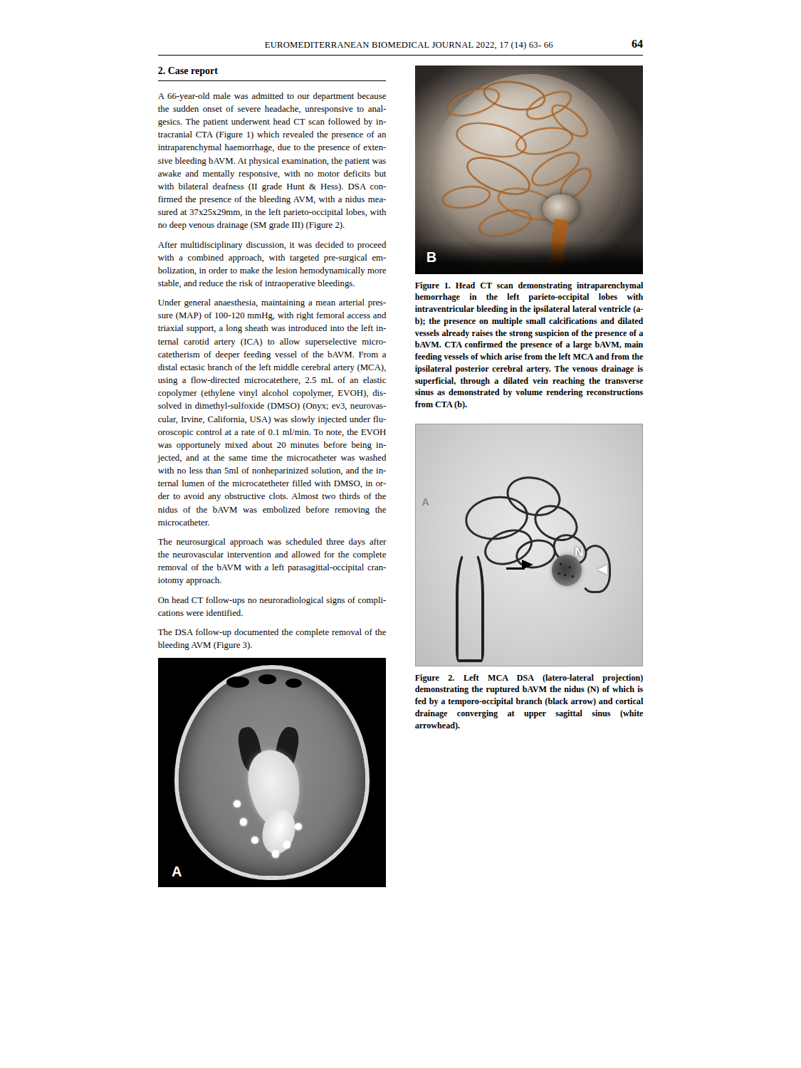EUROMEDITERRANEAN BIOMEDICAL JOURNAL 2022, 17 (14) 63- 66
64
2. Case report
A 66-year-old male was admitted to our department because the sudden onset of severe headache, unresponsive to analgesics. The patient underwent head CT scan followed by intracranial CTA (Figure 1) which revealed the presence of an intraparenchymal haemorrhage, due to the presence of extensive bleeding bAVM. At physical examination, the patient was awake and mentally responsive, with no motor deficits but with bilateral deafness (II grade Hunt & Hess). DSA confirmed the presence of the bleeding AVM, with a nidus measured at 37x25x29mm, in the left parieto-occipital lobes, with no deep venous drainage (SM grade III) (Figure 2).
After multidisciplinary discussion, it was decided to proceed with a combined approach, with targeted pre-surgical embolization, in order to make the lesion hemodynamically more stable, and reduce the risk of intraoperative bleedings.
Under general anaesthesia, maintaining a mean arterial pressure (MAP) of 100-120 mmHg, with right femoral access and triaxial support, a long sheath was introduced into the left internal carotid artery (ICA) to allow superselective microcatetherism of deeper feeding vessel of the bAVM. From a distal ectasic branch of the left middle cerebral artery (MCA), using a flow-directed microcatethere, 2.5 mL of an elastic copolymer (ethylene vinyl alcohol copolymer, EVOH), dissolved in dimethyl-sulfoxide (DMSO) (Onyx; ev3, neurovascular, Irvine, California, USA) was slowly injected under fluoroscopic control at a rate of 0.1 ml/min. To note, the EVOH was opportunely mixed about 20 minutes before being injected, and at the same time the microcatheter was washed with no less than 5ml of nonheparinized solution, and the internal lumen of the microcatetheter filled with DMSO, in order to avoid any obstructive clots. Almost two thirds of the nidus of the bAVM was embolized before removing the microcatheter.
The neurosurgical approach was scheduled three days after the neurovascular intervention and allowed for the complete removal of the bAVM with a left parasagittal-occipital craniotomy approach.
On head CT follow-ups no neuroradiological signs of complications were identified.
The DSA follow-up documented the complete removal of the bleeding AVM (Figure 3).
A
B
Figure 1. Head CT scan demonstrating intraparenchymal hemorrhage in the left parieto-occipital lobes with intraventricular bleeding in the ipsilateral lateral ventricle (a-b); the presence on multiple small calcifications and dilated vessels already raises the strong suspicion of the presence of a bAVM. CTA confirmed the presence of a large bAVM, main feeding vessels of which arise from the left MCA and from the ipsilateral posterior cerebral artery. The venous drainage is superficial, through a dilated vein reaching the transverse sinus as demonstrated by volume rendering reconstructions from CTA (b).
N
A
Figure 2. Left MCA DSA (latero-lateral projection) demonstrating the ruptured bAVM the nidus (N) of which is fed by a temporo-occipital branch (black arrow) and cortical drainage converging at upper sagittal sinus (white arrowhead).